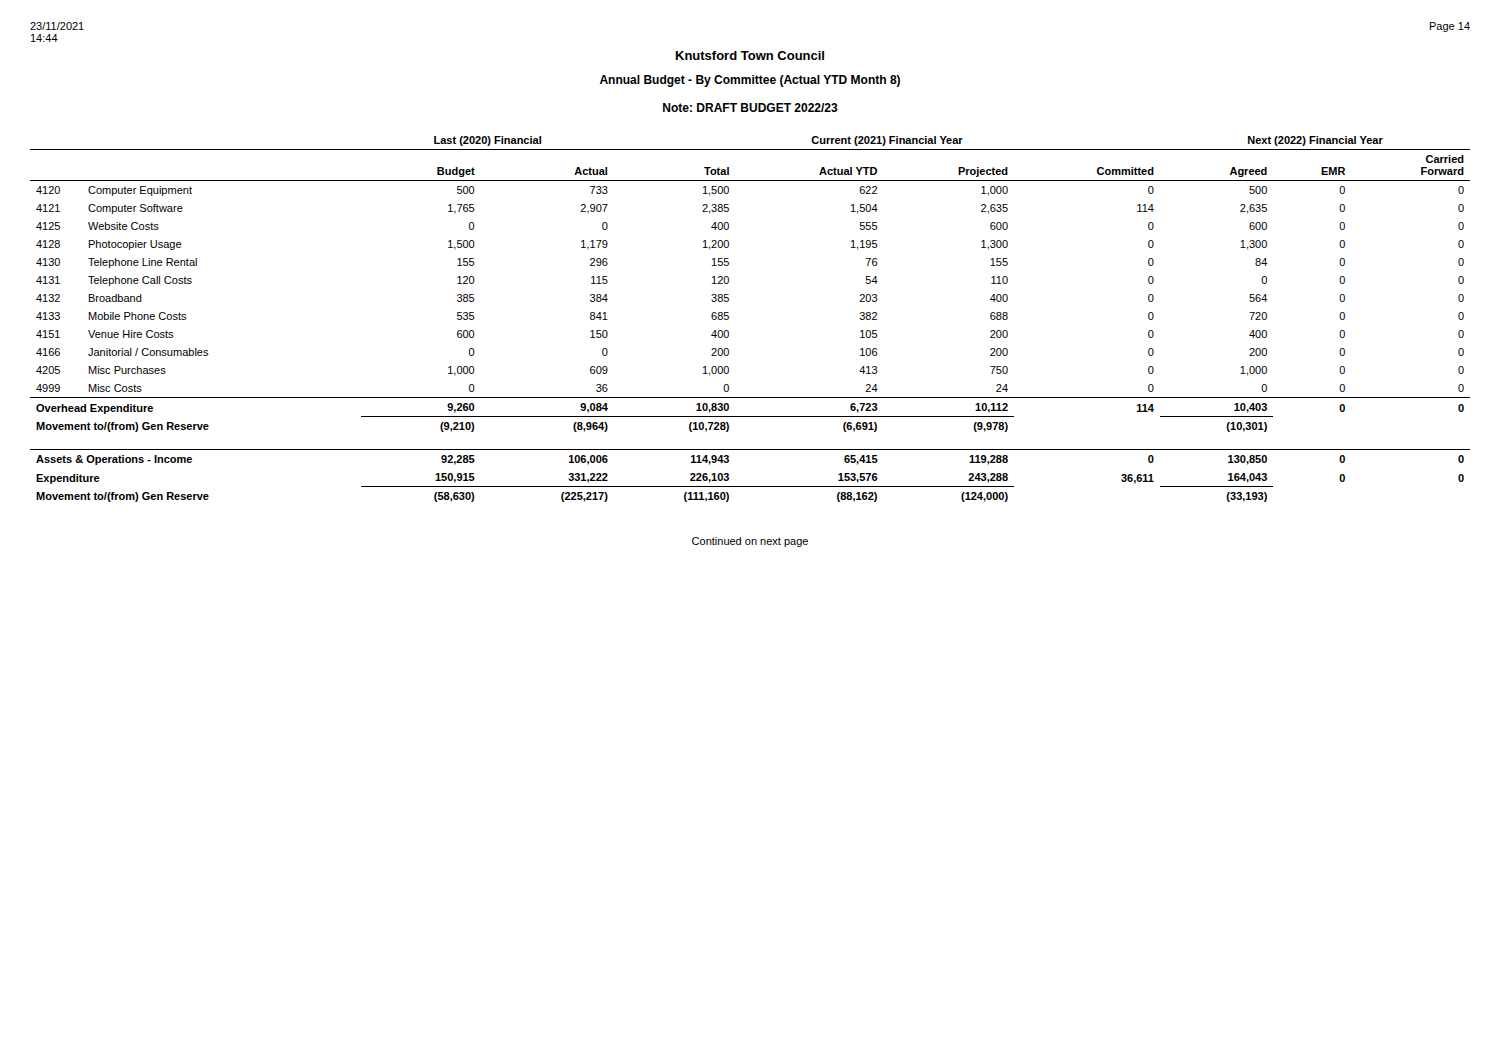23/11/2021
Page 14
14:44
Knutsford Town Council
Annual Budget - By Committee (Actual YTD Month 8)
Note: DRAFT BUDGET 2022/23
| | Last (2020) Financial | Current (2021) Financial Year | Next (2022) Financial Year |
| --- | --- | --- | --- |
| | | Budget | Actual | Total | Actual YTD | Projected | Committed | Agreed | EMR | Carried Forward |
| 4120 | Computer Equipment | 500 | 733 | 1,500 | 622 | 1,000 | 0 | 500 | 0 | 0 |
| 4121 | Computer Software | 1,765 | 2,907 | 2,385 | 1,504 | 2,635 | 114 | 2,635 | 0 | 0 |
| 4125 | Website Costs | 0 | 0 | 400 | 555 | 600 | 0 | 600 | 0 | 0 |
| 4128 | Photocopier Usage | 1,500 | 1,179 | 1,200 | 1,195 | 1,300 | 0 | 1,300 | 0 | 0 |
| 4130 | Telephone Line Rental | 155 | 296 | 155 | 76 | 155 | 0 | 84 | 0 | 0 |
| 4131 | Telephone Call Costs | 120 | 115 | 120 | 54 | 110 | 0 | 0 | 0 | 0 |
| 4132 | Broadband | 385 | 384 | 385 | 203 | 400 | 0 | 564 | 0 | 0 |
| 4133 | Mobile Phone Costs | 535 | 841 | 685 | 382 | 688 | 0 | 720 | 0 | 0 |
| 4151 | Venue Hire Costs | 600 | 150 | 400 | 105 | 200 | 0 | 400 | 0 | 0 |
| 4166 | Janitorial / Consumables | 0 | 0 | 200 | 106 | 200 | 0 | 200 | 0 | 0 |
| 4205 | Misc Purchases | 1,000 | 609 | 1,000 | 413 | 750 | 0 | 1,000 | 0 | 0 |
| 4999 | Misc Costs | 0 | 36 | 0 | 24 | 24 | 0 | 0 | 0 | 0 |
| Overhead Expenditure | 9,260 | 9,084 | 10,830 | 6,723 | 10,112 | 114 | 10,403 | 0 | 0 |
| Movement to/(from) Gen Reserve | (9,210) | (8,964) | (10,728) | (6,691) | (9,978) | | (10,301) | | |
| Assets & Operations - Income | 92,285 | 106,006 | 114,943 | 65,415 | 119,288 | 0 | 130,850 | 0 | 0 |
| Expenditure | 150,915 | 331,222 | 226,103 | 153,576 | 243,288 | 36,611 | 164,043 | 0 | 0 |
| Movement to/(from) Gen Reserve | (58,630) | (225,217) | (111,160) | (88,162) | (124,000) | | (33,193) | | |
Continued on next page